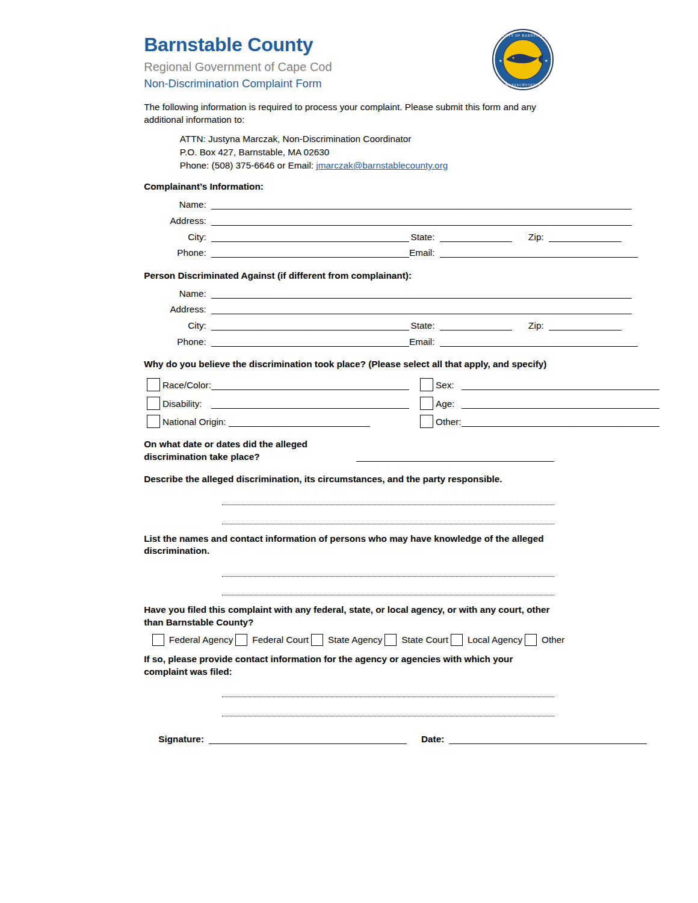COUNTY OF BARNSTABLE MASSACHUSETTS ★ ★
Barnstable County
Regional Government of Cape Cod
Non-Discrimination Complaint Form
The following information is required to process your complaint. Please submit this form and any additional information to:
ATTN: Justyna Marczak, Non-Discrimination Coordinator
P.O. Box 427, Barnstable, MA 02630
Phone: (508) 375-6646 or Email: jmarczak@barnstablecounty.org
Complainant’s Information:
| Name: | _______________________________________________________________________________________ |
| Address: | _______________________________________________________________________________________ |
| City: | _________________________________________ | State: | _______________ | Zip: | _______________ |
| Phone: | _________________________________________ | Email: | _________________________________________ |
Person Discriminated Against (if different from complainant):
| Name: | _______________________________________________________________________________________ |
| Address: | _______________________________________________________________________________________ |
| City: | _________________________________________ | State: | _______________ | Zip: | _______________ |
| Phone: | _________________________________________ | Email: | _________________________________________ |
Why do you believe the discrimination took place? (Please select all that apply, and specify)
| Race/Color: | _________________________________________ | Sex: | _________________________________________ |
| Disability: | _________________________________________ | Age: | _________________________________________ |
| National Origin: _________________________________ | Other: | _________________________________________ |
| On what date or dates did the alleged discrimination take place? | _________________________________________ |
Describe the alleged discrimination, its circumstances, and the party responsible.
List the names and contact information of persons who may have knowledge of the alleged discrimination.
Have you filed this complaint with any federal, state, or local agency, or with any court, other than Barnstable County?
Federal Agency Federal Court State Agency State Court Local Agency Other
If so, please provide contact information for the agency or agencies with which your complaint was filed:
| Signature: | _________________________________________ | Date: | _________________________________________ |